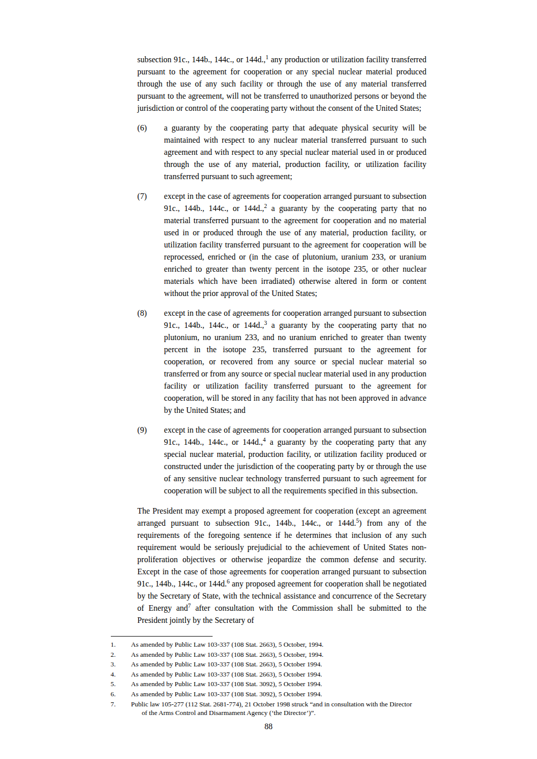subsection 91c., 144b., 144c., or 144d.,1 any production or utilization facility transferred pursuant to the agreement for cooperation or any special nuclear material produced through the use of any such facility or through the use of any material transferred pursuant to the agreement, will not be transferred to unauthorized persons or beyond the jurisdiction or control of the cooperating party without the consent of the United States;
(6)
a guaranty by the cooperating party that adequate physical security will be maintained with respect to any nuclear material transferred pursuant to such agreement and with respect to any special nuclear material used in or produced through the use of any material, production facility, or utilization facility transferred pursuant to such agreement;
(7)
except in the case of agreements for cooperation arranged pursuant to subsection 91c., 144b., 144c., or 144d.,2 a guaranty by the cooperating party that no material transferred pursuant to the agreement for cooperation and no material used in or produced through the use of any material, production facility, or utilization facility transferred pursuant to the agreement for cooperation will be reprocessed, enriched or (in the case of plutonium, uranium 233, or uranium enriched to greater than twenty percent in the isotope 235, or other nuclear materials which have been irradiated) otherwise altered in form or content without the prior approval of the United States;
(8)
except in the case of agreements for cooperation arranged pursuant to subsection 91c., 144b., 144c., or 144d.,3 a guaranty by the cooperating party that no plutonium, no uranium 233, and no uranium enriched to greater than twenty percent in the isotope 235, transferred pursuant to the agreement for cooperation, or recovered from any source or special nuclear material so transferred or from any source or special nuclear material used in any production facility or utilization facility transferred pursuant to the agreement for cooperation, will be stored in any facility that has not been approved in advance by the United States; and
(9)
except in the case of agreements for cooperation arranged pursuant to subsection 91c., 144b., 144c., or 144d.,4 a guaranty by the cooperating party that any special nuclear material, production facility, or utilization facility produced or constructed under the jurisdiction of the cooperating party by or through the use of any sensitive nuclear technology transferred pursuant to such agreement for cooperation will be subject to all the requirements specified in this subsection.
The President may exempt a proposed agreement for cooperation (except an agreement arranged pursuant to subsection 91c., 144b., 144c., or 144d.5) from any of the requirements of the foregoing sentence if he determines that inclusion of any such requirement would be seriously prejudicial to the achievement of United States non-proliferation objectives or otherwise jeopardize the common defense and security. Except in the case of those agreements for cooperation arranged pursuant to subsection 91c., 144b., 144c., or 144d.6 any proposed agreement for cooperation shall be negotiated by the Secretary of State, with the technical assistance and concurrence of the Secretary of Energy and7 after consultation with the Commission shall be submitted to the President jointly by the Secretary of
1.
As amended by Public Law 103-337 (108 Stat. 2663), 5 October, 1994.
2.
As amended by Public Law 103-337 (108 Stat. 2663), 5 October, 1994.
3.
As amended by Public Law 103-337 (108 Stat. 2663), 5 October 1994.
4.
As amended by Public Law 103-337 (108 Stat. 2663), 5 October 1994.
5.
As amended by Public Law 103-337 (108 Stat. 3092), 5 October 1994.
6.
As amended by Public Law 103-337 (108 Stat. 3092), 5 October 1994.
7.
Public law 105-277 (112 Stat. 2681-774), 21 October 1998 struck “and in consultation with the Directorof the Arms Control and Disarmament Agency (‘the Director’)”.
88